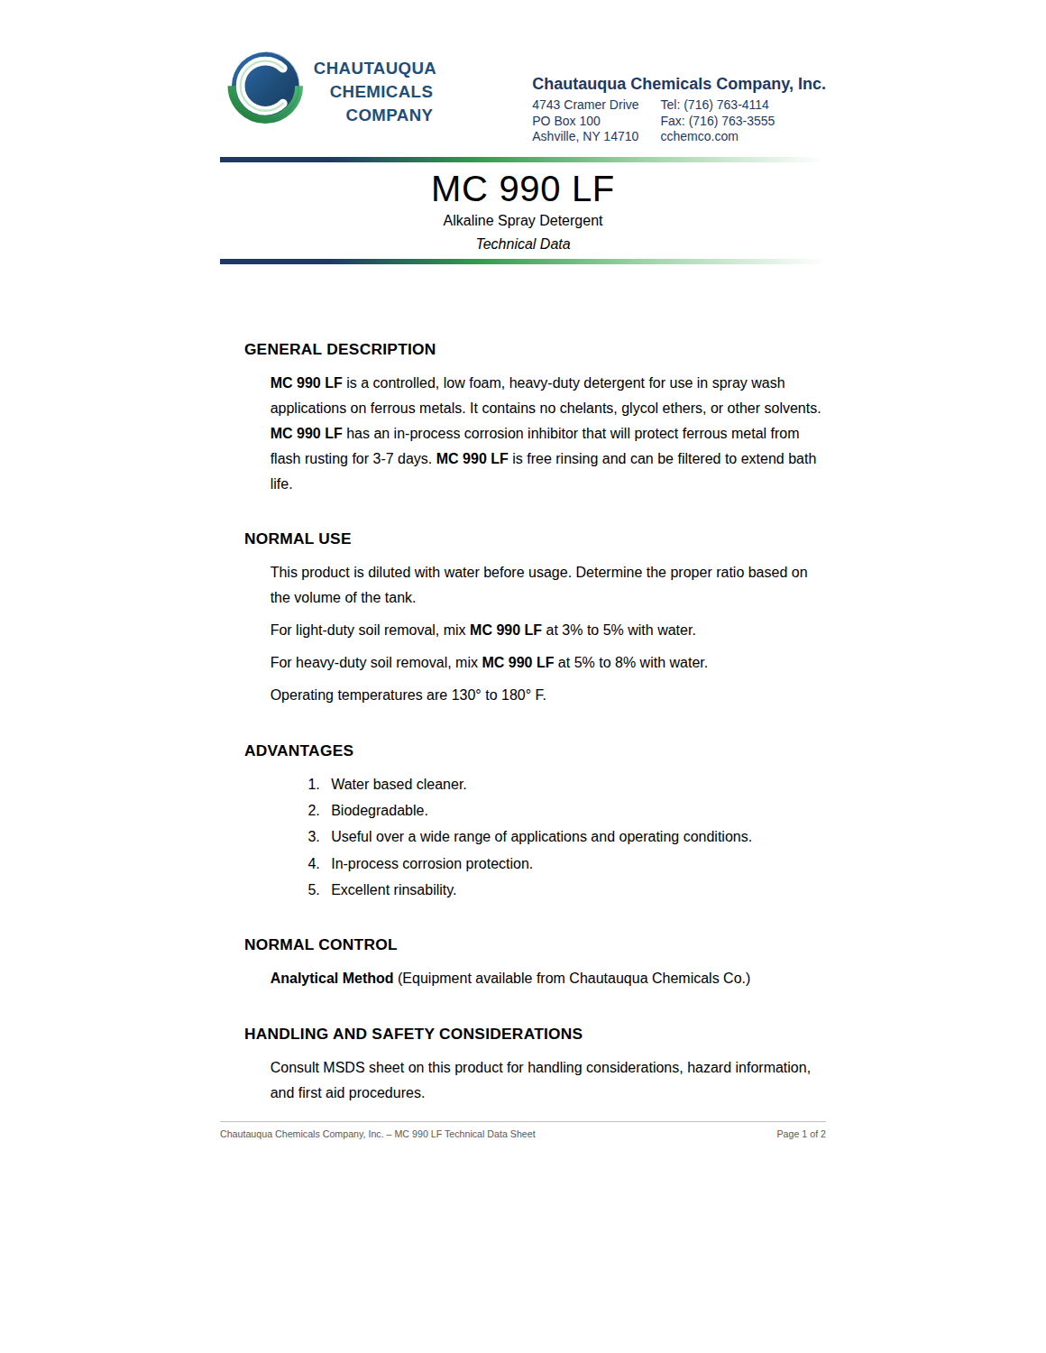CHAUTAUQUA CHEMICALS COMPANY
Chautauqua Chemicals Company, Inc.
| 4743 Cramer Drive | Tel: (716) 763-4114 |
| PO Box 100 | Fax: (716) 763-3555 |
| Ashville, NY 14710 | cchemco.com |
MC 990 LF
Alkaline Spray Detergent
Technical Data
GENERAL DESCRIPTION
MC 990 LF is a controlled, low foam, heavy-duty detergent for use in spray wash applications on ferrous metals. It contains no chelants, glycol ethers, or other solvents. MC 990 LF has an in-process corrosion inhibitor that will protect ferrous metal from flash rusting for 3-7 days. MC 990 LF is free rinsing and can be filtered to extend bath life.
NORMAL USE
This product is diluted with water before usage. Determine the proper ratio based on the volume of the tank.
For light-duty soil removal, mix MC 990 LF at 3% to 5% with water.
For heavy-duty soil removal, mix MC 990 LF at 5% to 8% with water.
Operating temperatures are 130° to 180° F.
ADVANTAGES
Water based cleaner.
Biodegradable.
Useful over a wide range of applications and operating conditions.
In-process corrosion protection.
Excellent rinsability.
NORMAL CONTROL
Analytical Method (Equipment available from Chautauqua Chemicals Co.)
HANDLING AND SAFETY CONSIDERATIONS
Consult MSDS sheet on this product for handling considerations, hazard information, and first aid procedures.
Chautauqua Chemicals Company, Inc. – MC 990 LF Technical Data Sheet Page 1 of 2